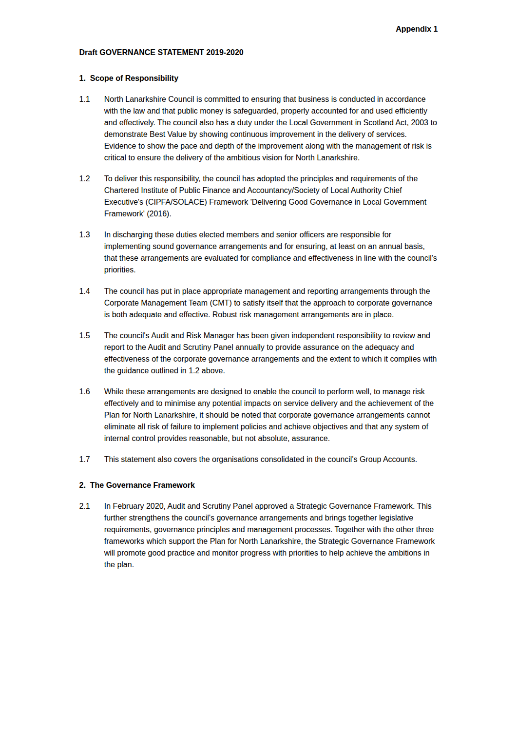Appendix 1
Draft GOVERNANCE STATEMENT 2019-2020
1. Scope of Responsibility
1.1
North Lanarkshire Council is committed to ensuring that business is conducted in accordance with the law and that public money is safeguarded, properly accounted for and used efficiently and effectively. The council also has a duty under the Local Government in Scotland Act, 2003 to demonstrate Best Value by showing continuous improvement in the delivery of services. Evidence to show the pace and depth of the improvement along with the management of risk is critical to ensure the delivery of the ambitious vision for North Lanarkshire.
1.2
To deliver this responsibility, the council has adopted the principles and requirements of the Chartered Institute of Public Finance and Accountancy/Society of Local Authority Chief Executive's (CIPFA/SOLACE) Framework 'Delivering Good Governance in Local Government Framework' (2016).
1.3
In discharging these duties elected members and senior officers are responsible for implementing sound governance arrangements and for ensuring, at least on an annual basis, that these arrangements are evaluated for compliance and effectiveness in line with the council's priorities.
1.4
The council has put in place appropriate management and reporting arrangements through the Corporate Management Team (CMT) to satisfy itself that the approach to corporate governance is both adequate and effective. Robust risk management arrangements are in place.
1.5
The council's Audit and Risk Manager has been given independent responsibility to review and report to the Audit and Scrutiny Panel annually to provide assurance on the adequacy and effectiveness of the corporate governance arrangements and the extent to which it complies with the guidance outlined in 1.2 above.
1.6
While these arrangements are designed to enable the council to perform well, to manage risk effectively and to minimise any potential impacts on service delivery and the achievement of the Plan for North Lanarkshire, it should be noted that corporate governance arrangements cannot eliminate all risk of failure to implement policies and achieve objectives and that any system of internal control provides reasonable, but not absolute, assurance.
1.7
This statement also covers the organisations consolidated in the council's Group Accounts.
2. The Governance Framework
2.1
In February 2020, Audit and Scrutiny Panel approved a Strategic Governance Framework. This further strengthens the council's governance arrangements and brings together legislative requirements, governance principles and management processes. Together with the other three frameworks which support the Plan for North Lanarkshire, the Strategic Governance Framework will promote good practice and monitor progress with priorities to help achieve the ambitions in the plan.